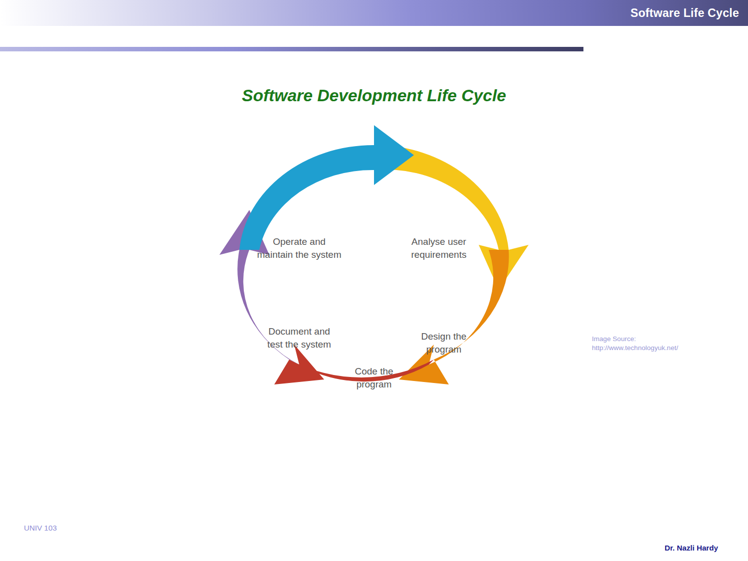Software Life Cycle
Software Development Life Cycle
Software Development Life Cycle diagram A circular diagram of five arrows showing the stages: Analyse user requirements, Design the program, Code the program, Document and test the system, Operate and maintain the system. Operate and maintain the system Analyse user requirements Document and test the system Design the program Code the program
Image Source:
http://www.technologyuk.net/
UNIV 103 Dr. Nazli Hardy